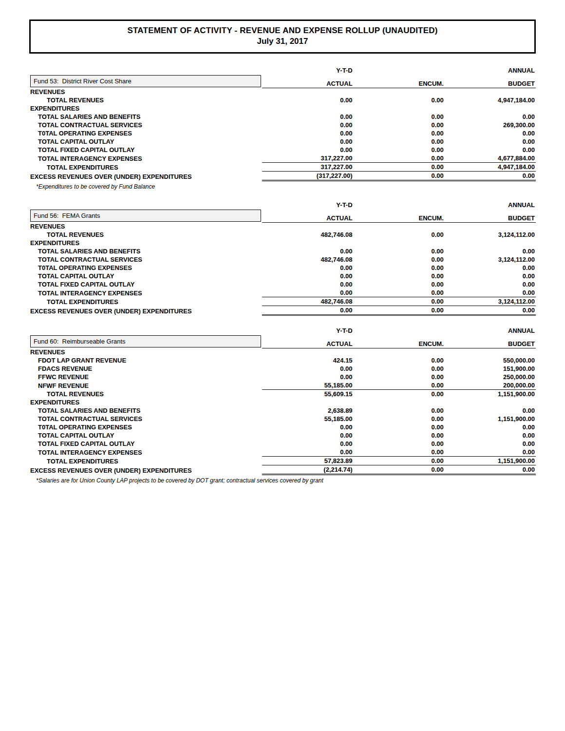STATEMENT OF ACTIVITY - REVENUE AND EXPENSE ROLLUP (UNAUDITED)
July 31, 2017
| | Y-T-D | | ANNUAL |
| Fund 53: District River Cost Share | ACTUAL | ENCUM. | BUDGET |
| REVENUES | | | |
| TOTAL REVENUES | 0.00 | 0.00 | 4,947,184.00 |
| EXPENDITURES | | | |
| TOTAL SALARIES AND BENEFITS | 0.00 | 0.00 | 0.00 |
| TOTAL CONTRACTUAL SERVICES | 0.00 | 0.00 | 269,300.00 |
| T0TAL OPERATING EXPENSES | 0.00 | 0.00 | 0.00 |
| TOTAL CAPITAL OUTLAY | 0.00 | 0.00 | 0.00 |
| TOTAL FIXED CAPITAL OUTLAY | 0.00 | 0.00 | 0.00 |
| TOTAL INTERAGENCY EXPENSES | 317,227.00 | 0.00 | 4,677,884.00 |
| TOTAL EXPENDITURES | 317,227.00 | 0.00 | 4,947,184.00 |
| EXCESS REVENUES OVER (UNDER) EXPENDITURES | (317,227.00) | 0.00 | 0.00 |
*Expenditures to be covered by Fund Balance
| | Y-T-D | | ANNUAL |
| Fund 56: FEMA Grants | ACTUAL | ENCUM. | BUDGET |
| REVENUES | | | |
| TOTAL REVENUES | 482,746.08 | 0.00 | 3,124,112.00 |
| EXPENDITURES | | | |
| TOTAL SALARIES AND BENEFITS | 0.00 | 0.00 | 0.00 |
| TOTAL CONTRACTUAL SERVICES | 482,746.08 | 0.00 | 3,124,112.00 |
| T0TAL OPERATING EXPENSES | 0.00 | 0.00 | 0.00 |
| TOTAL CAPITAL OUTLAY | 0.00 | 0.00 | 0.00 |
| TOTAL FIXED CAPITAL OUTLAY | 0.00 | 0.00 | 0.00 |
| TOTAL INTERAGENCY EXPENSES | 0.00 | 0.00 | 0.00 |
| TOTAL EXPENDITURES | 482,746.08 | 0.00 | 3,124,112.00 |
| EXCESS REVENUES OVER (UNDER) EXPENDITURES | 0.00 | 0.00 | 0.00 |
| | Y-T-D | | ANNUAL |
| Fund 60: Reimburseable Grants | ACTUAL | ENCUM. | BUDGET |
| REVENUES | | | |
| FDOT LAP GRANT REVENUE | 424.15 | 0.00 | 550,000.00 |
| FDACS REVENUE | 0.00 | 0.00 | 151,900.00 |
| FFWC REVENUE | 0.00 | 0.00 | 250,000.00 |
| NFWF REVENUE | 55,185.00 | 0.00 | 200,000.00 |
| TOTAL REVENUES | 55,609.15 | 0.00 | 1,151,900.00 |
| EXPENDITURES | | | |
| TOTAL SALARIES AND BENEFITS | 2,638.89 | 0.00 | 0.00 |
| TOTAL CONTRACTUAL SERVICES | 55,185.00 | 0.00 | 1,151,900.00 |
| T0TAL OPERATING EXPENSES | 0.00 | 0.00 | 0.00 |
| TOTAL CAPITAL OUTLAY | 0.00 | 0.00 | 0.00 |
| TOTAL FIXED CAPITAL OUTLAY | 0.00 | 0.00 | 0.00 |
| TOTAL INTERAGENCY EXPENSES | 0.00 | 0.00 | 0.00 |
| TOTAL EXPENDITURES | 57,823.89 | 0.00 | 1,151,900.00 |
| EXCESS REVENUES OVER (UNDER) EXPENDITURES | (2,214.74) | 0.00 | 0.00 |
*Salaries are for Union County LAP projects to be covered by DOT grant; contractual services covered by grant